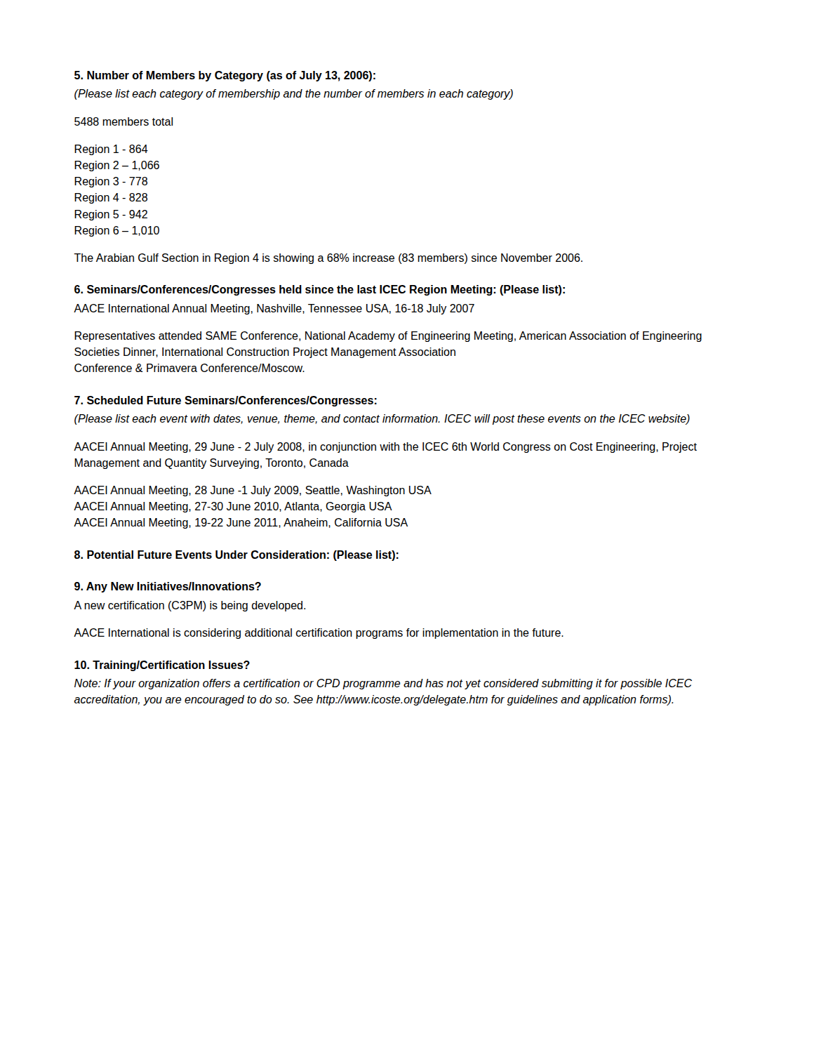5. Number of Members by Category (as of July 13, 2006):
(Please list each category of membership and the number of members in each category)
5488 members total
Region 1 - 864
Region 2 – 1,066
Region 3 - 778
Region 4 - 828
Region 5 - 942
Region 6 – 1,010
The Arabian Gulf Section in Region 4 is showing a 68% increase (83 members) since November 2006.
6. Seminars/Conferences/Congresses held since the last ICEC Region Meeting: (Please list):
AACE International Annual Meeting, Nashville, Tennessee USA, 16-18 July 2007
Representatives attended SAME Conference, National Academy of Engineering Meeting, American Association of Engineering Societies Dinner, International Construction Project Management Association
Conference & Primavera Conference/Moscow.
7. Scheduled Future Seminars/Conferences/Congresses:
(Please list each event with dates, venue, theme, and contact information. ICEC will post these events on the ICEC website)
AACEI Annual Meeting, 29 June - 2 July 2008, in conjunction with the ICEC 6th World Congress on Cost Engineering, Project Management and Quantity Surveying, Toronto, Canada
AACEI Annual Meeting, 28 June -1 July 2009, Seattle, Washington USA
AACEI Annual Meeting, 27-30 June 2010, Atlanta, Georgia USA
AACEI Annual Meeting, 19-22 June 2011, Anaheim, California USA
8. Potential Future Events Under Consideration: (Please list):
9. Any New Initiatives/Innovations?
A new certification (C3PM) is being developed.
AACE International is considering additional certification programs for implementation in the future.
10. Training/Certification Issues?
Note: If your organization offers a certification or CPD programme and has not yet considered submitting it for possible ICEC accreditation, you are encouraged to do so. See http://www.icoste.org/delegate.htm for guidelines and application forms).